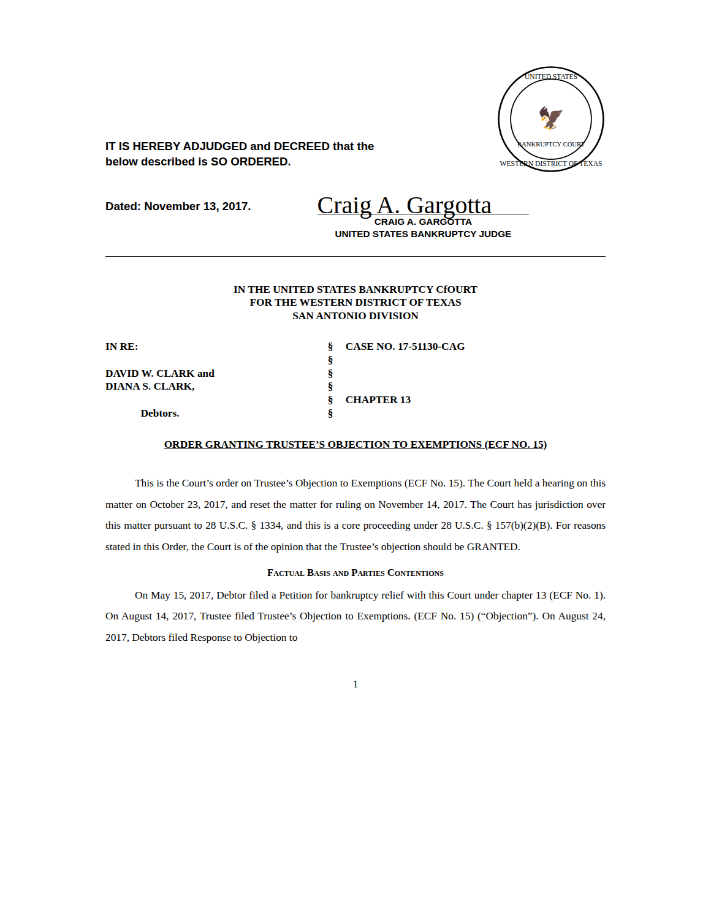IT IS HEREBY ADJUDGED and DECREED that the below described is SO ORDERED.
Dated: November 13, 2017.
Craig A. Gargotta
CRAIG A. GARGOTTA
UNITED STATES BANKRUPTCY JUDGE
IN THE UNITED STATES BANKRUPTCY CfOURT
FOR THE WESTERN DISTRICT OF TEXAS
SAN ANTONIO DIVISION
| IN RE: | § | CASE NO. 17-51130-CAG |
| | § | |
| DAVID W. CLARK and | § | |
| DIANA S. CLARK, | § | |
| | § | CHAPTER 13 |
| Debtors. | § | |
ORDER GRANTING TRUSTEE’S OBJECTION TO EXEMPTIONS (ECF NO. 15)
This is the Court’s order on Trustee’s Objection to Exemptions (ECF No. 15). The Court held a hearing on this matter on October 23, 2017, and reset the matter for ruling on November 14, 2017. The Court has jurisdiction over this matter pursuant to 28 U.S.C. § 1334, and this is a core proceeding under 28 U.S.C. § 157(b)(2)(B). For reasons stated in this Order, the Court is of the opinion that the Trustee’s objection should be GRANTED.
Factual Basis and Parties Contentions
On May 15, 2017, Debtor filed a Petition for bankruptcy relief with this Court under chapter 13 (ECF No. 1). On August 14, 2017, Trustee filed Trustee’s Objection to Exemptions. (ECF No. 15) (“Objection”). On August 24, 2017, Debtors filed Response to Objection to
1